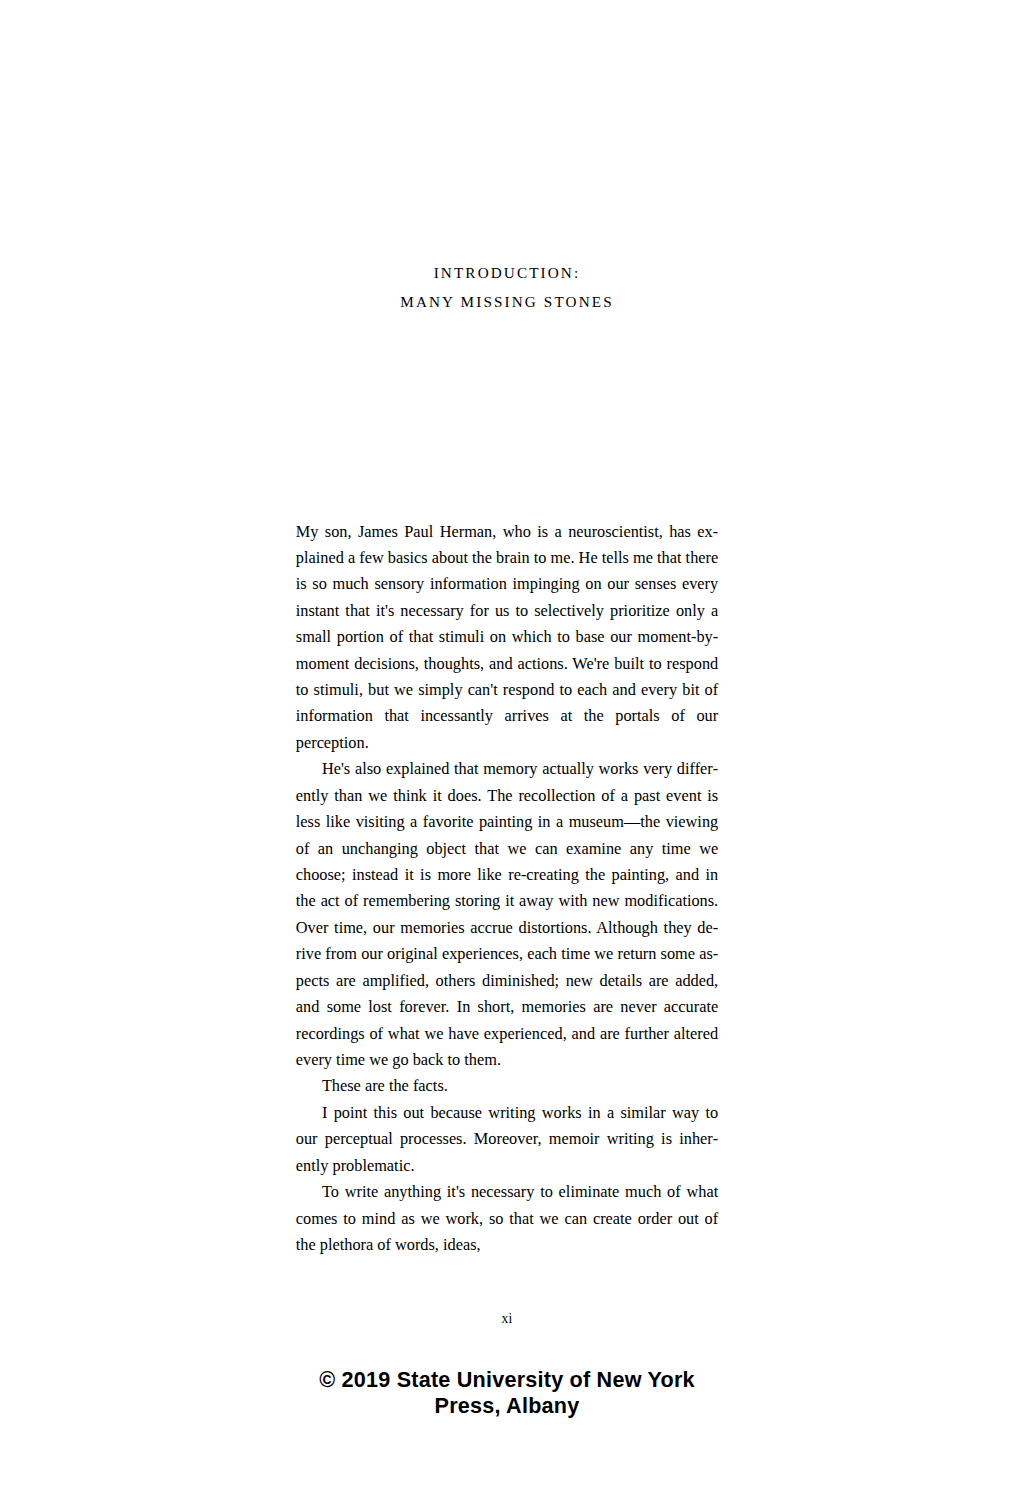Introduction:
Many Missing Stones
My son, James Paul Herman, who is a neuroscientist, has explained a few basics about the brain to me. He tells me that there is so much sensory information impinging on our senses every instant that it's necessary for us to selectively prioritize only a small portion of that stimuli on which to base our moment-by-moment decisions, thoughts, and actions. We're built to respond to stimuli, but we simply can't respond to each and every bit of information that incessantly arrives at the portals of our perception.
He's also explained that memory actually works very differently than we think it does. The recollection of a past event is less like visiting a favorite painting in a museum—the viewing of an unchanging object that we can examine any time we choose; instead it is more like re-creating the painting, and in the act of remembering storing it away with new modifications. Over time, our memories accrue distortions. Although they derive from our original experiences, each time we return some aspects are amplified, others diminished; new details are added, and some lost forever. In short, memories are never accurate recordings of what we have experienced, and are further altered every time we go back to them.
These are the facts.
I point this out because writing works in a similar way to our perceptual processes. Moreover, memoir writing is inherently problematic.
To write anything it's necessary to eliminate much of what comes to mind as we work, so that we can create order out of the plethora of words, ideas,
xi
© 2019 State University of New York Press, Albany